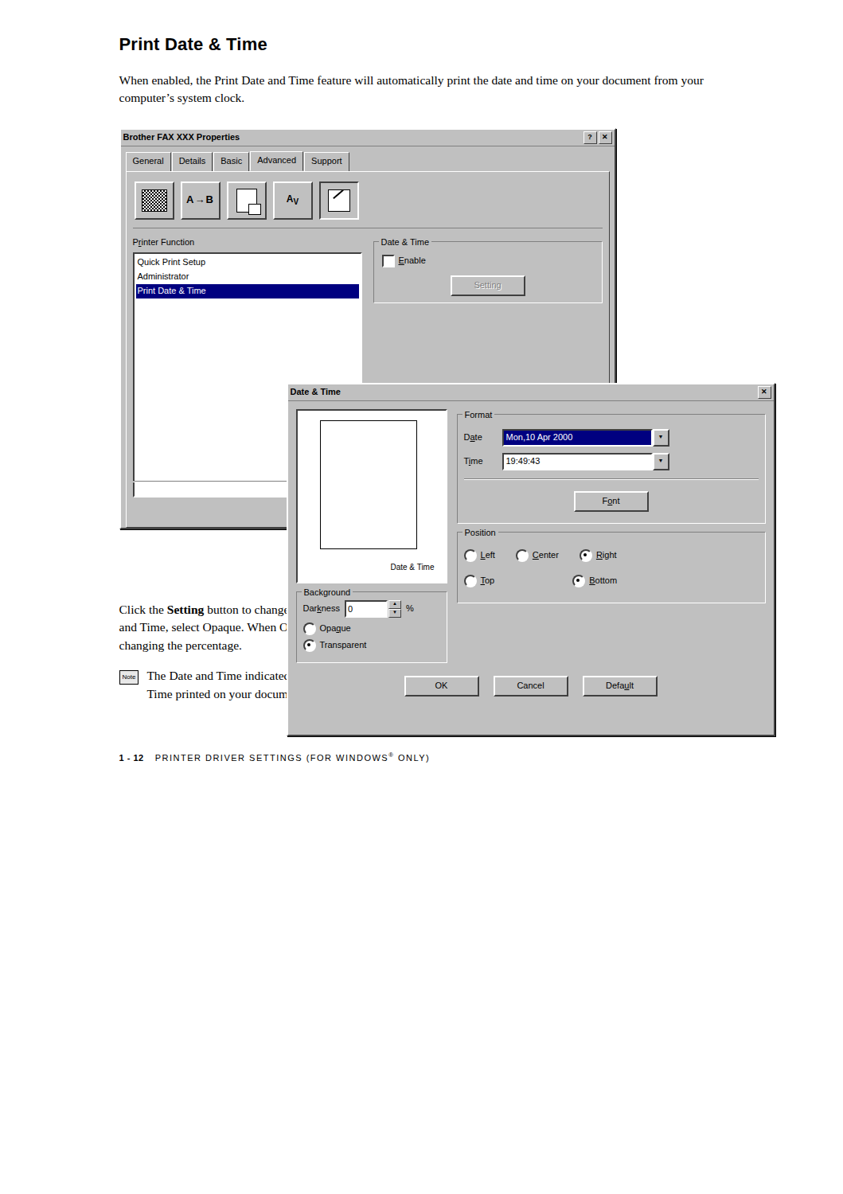Print Date & Time
When enabled, the Print Date and Time feature will automatically print the date and time on your document from your computer’s system clock.
Brother FAX XXX Properties ? ✕
General
Details
Basic
Advanced
Support
A→B
AV
Printer Function
Quick Print Setup
Administrator
Print Date & Time
Date & Time
Enable
Setting
Date & Time ✕
Date & Time
Background
Darkness ▲▼ %
Opaque
Transparent
Format
Date Mon,10 Apr 2000 ▼
Time 19:49:43 ▼
Font
Position
Left Center Right
Top Bottom
OK Cancel Default
Click the Setting button to change the Date and Time Format, Position and Font. To include a background with the Date and Time, select Opaque. When Opaque is selected you can set the Darkness of the Date and Time background by changing the percentage.
Note
The Date and Time indicated in the selection box represents the format that will be printed. The actual Date and Time printed on your document is automatically retrieved from the settings of your computer.
1 - 12 PRINTER DRIVER SETTINGS (FOR WINDOWS® ONLY)